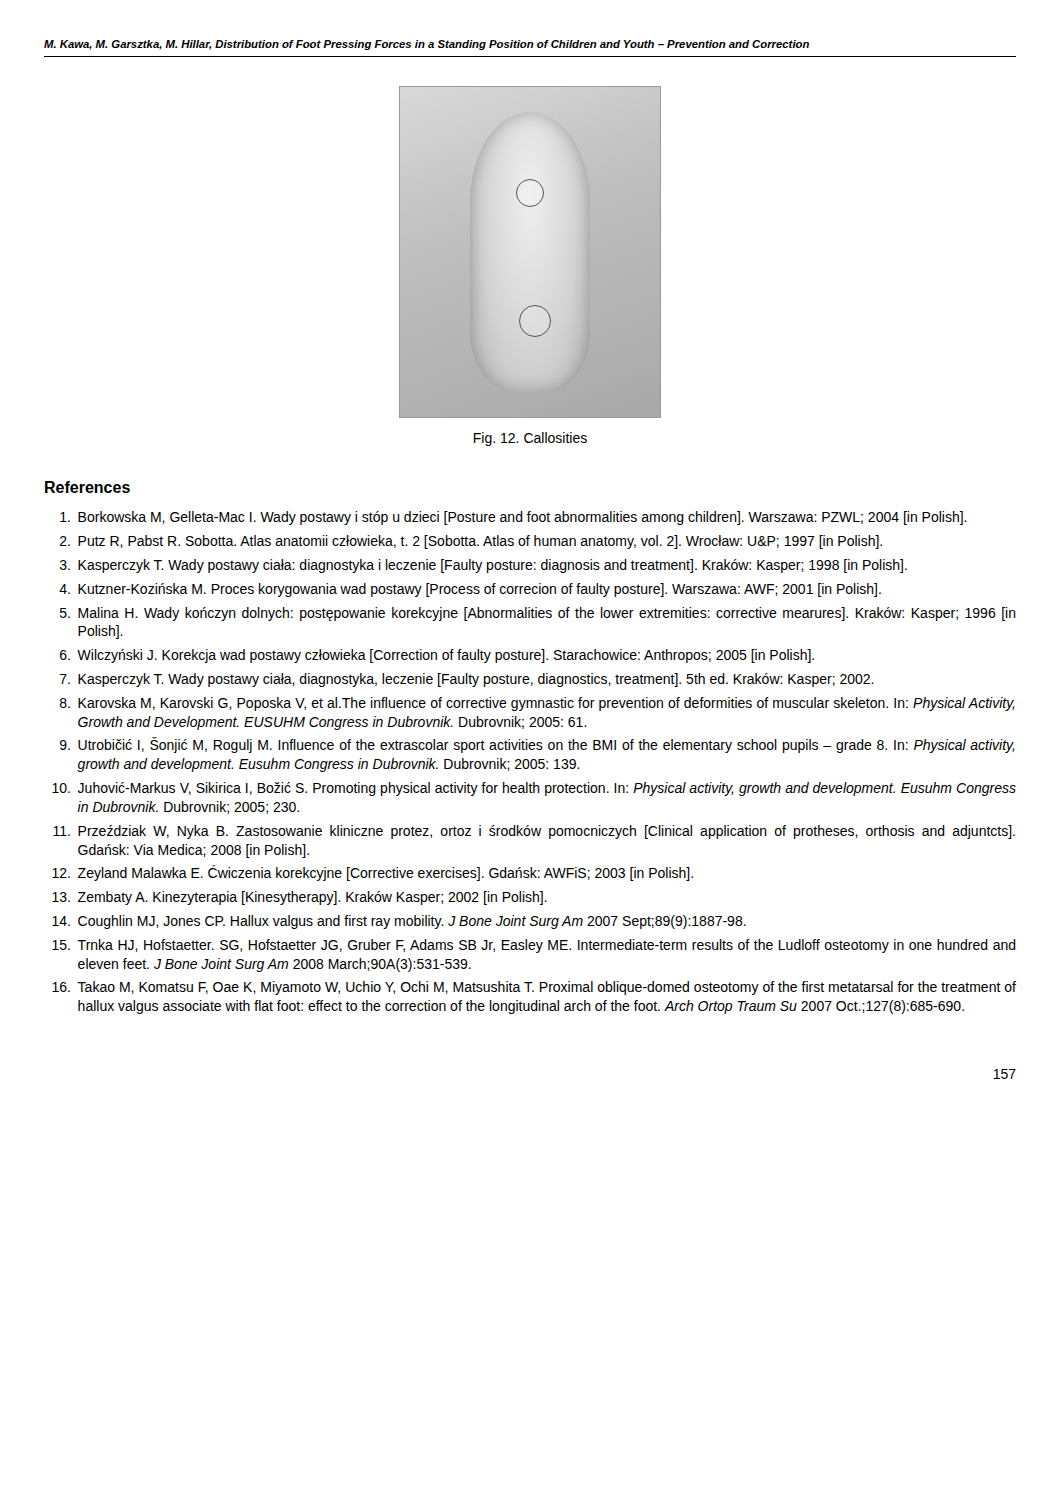M. Kawa, M. Garsztka, M. Hillar, Distribution of Foot Pressing Forces in a Standing Position of Children and Youth – Prevention and Correction
Fig. 12. Callosities
References
Borkowska M, Gelleta-Mac I. Wady postawy i stóp u dzieci [Posture and foot abnormalities among children]. Warszawa: PZWL; 2004 [in Polish].
Putz R, Pabst R. Sobotta. Atlas anatomii człowieka, t. 2 [Sobotta. Atlas of human anatomy, vol. 2]. Wrocław: U&P; 1997 [in Polish].
Kasperczyk T. Wady postawy ciała: diagnostyka i leczenie [Faulty posture: diagnosis and treatment]. Kraków: Kasper; 1998 [in Polish].
Kutzner-Kozińska M. Proces korygowania wad postawy [Process of correcion of faulty posture]. Warszawa: AWF; 2001 [in Polish].
Malina H. Wady kończyn dolnych: postępowanie korekcyjne [Abnormalities of the lower extremities: corrective mearures]. Kraków: Kasper; 1996 [in Polish].
Wilczyński J. Korekcja wad postawy człowieka [Correction of faulty posture]. Starachowice: Anthropos; 2005 [in Polish].
Kasperczyk T. Wady postawy ciała, diagnostyka, leczenie [Faulty posture, diagnostics, treatment]. 5th ed. Kraków: Kasper; 2002.
Karovska M, Karovski G, Poposka V, et al.The influence of corrective gymnastic for prevention of deformities of muscular skeleton. In: Physical Activity, Growth and Development. EUSUHM Congress in Dubrovnik. Dubrovnik; 2005: 61.
Utrobičić I, Šonjić M, Rogulj M. Influence of the extrascolar sport activities on the BMI of the elementary school pupils – grade 8. In: Physical activity, growth and development. Eusuhm Congress in Dubrovnik. Dubrovnik; 2005: 139.
Juhović-Markus V, Sikirica I, Božić S. Promoting physical activity for health protection. In: Physical activity, growth and development. Eusuhm Congress in Dubrovnik. Dubrovnik; 2005; 230.
Przeździak W, Nyka B. Zastosowanie kliniczne protez, ortoz i środków pomocniczych [Clinical application of protheses, orthosis and adjuntcts]. Gdańsk: Via Medica; 2008 [in Polish].
Zeyland Malawka E. Ćwiczenia korekcyjne [Corrective exercises]. Gdańsk: AWFiS; 2003 [in Polish].
Zembaty A. Kinezyterapia [Kinesytherapy]. Kraków Kasper; 2002 [in Polish].
Coughlin MJ, Jones CP. Hallux valgus and first ray mobility. J Bone Joint Surg Am 2007 Sept;89(9):1887-98.
Trnka HJ, Hofstaetter. SG, Hofstaetter JG, Gruber F, Adams SB Jr, Easley ME. Intermediate-term results of the Ludloff osteotomy in one hundred and eleven feet. J Bone Joint Surg Am 2008 March;90A(3):531-539.
Takao M, Komatsu F, Oae K, Miyamoto W, Uchio Y, Ochi M, Matsushita T. Proximal oblique-domed osteotomy of the first metatarsal for the treatment of hallux valgus associate with flat foot: effect to the correction of the longitudinal arch of the foot. Arch Ortop Traum Su 2007 Oct.;127(8):685-690.
157